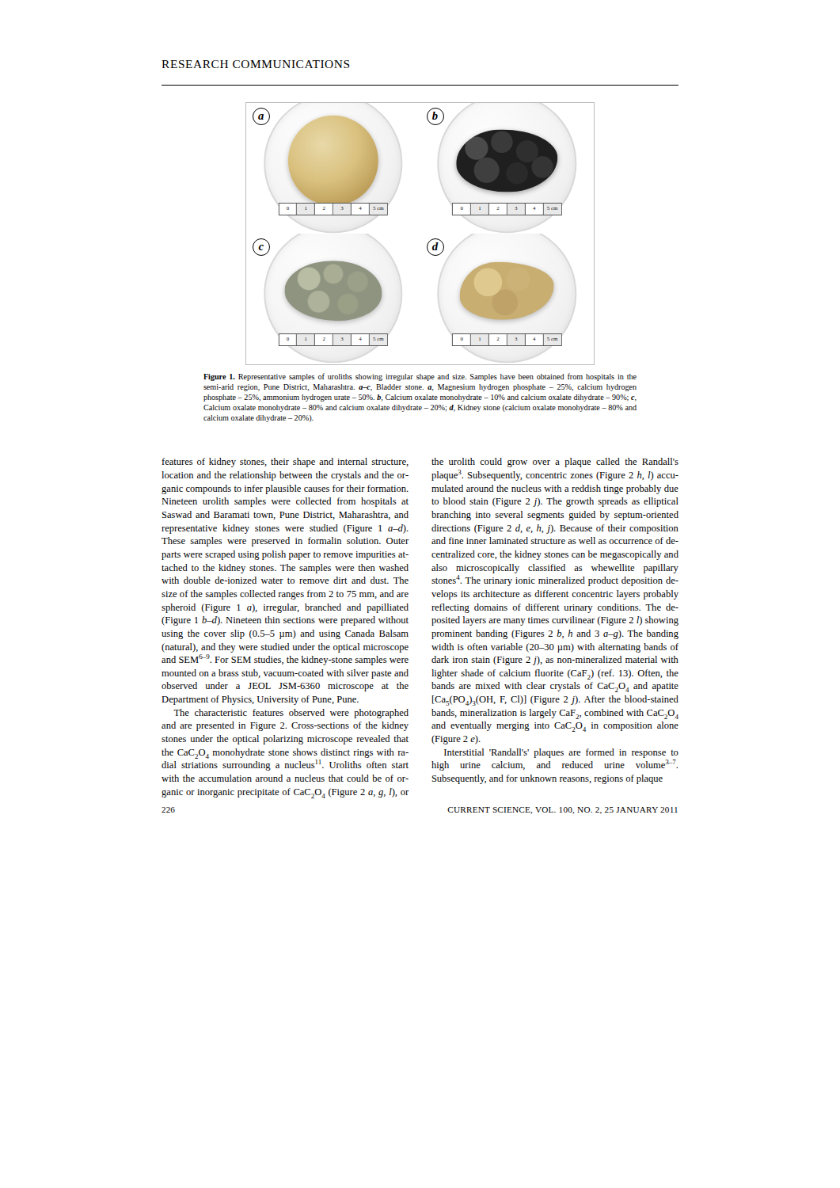RESEARCH COMMUNICATIONS
a
012345 cm
b
012345 cm
c
012345 cm
d
012345 cm
Figure 1. Representative samples of uroliths showing irregular shape and size. Samples have been obtained from hospitals in the semi-arid region, Pune District, Maharashtra. a–c, Bladder stone. a, Magnesium hydrogen phosphate – 25%, calcium hydrogen phosphate – 25%, ammonium hydrogen urate – 50%. b, Calcium oxalate monohydrate – 10% and calcium oxalate dihydrate – 90%; c, Calcium oxalate monohydrate – 80% and calcium oxalate dihydrate – 20%; d, Kidney stone (calcium oxalate monohydrate – 80% and calcium oxalate dihydrate – 20%).
features of kidney stones, their shape and internal structure, location and the relationship between the crystals and the organic compounds to infer plausible causes for their formation. Nineteen urolith samples were collected from hospitals at Saswad and Baramati town, Pune District, Maharashtra, and representative kidney stones were studied (Figure 1 a–d). These samples were preserved in formalin solution. Outer parts were scraped using polish paper to remove impurities attached to the kidney stones. The samples were then washed with double de-ionized water to remove dirt and dust. The size of the samples collected ranges from 2 to 75 mm, and are spheroid (Figure 1 a), irregular, branched and papilliated (Figure 1 b–d). Nineteen thin sections were prepared without using the cover slip (0.5–5 µm) and using Canada Balsam (natural), and they were studied under the optical microscope and SEM6–9. For SEM studies, the kidney-stone samples were mounted on a brass stub, vacuum-coated with silver paste and observed under a JEOL JSM-6360 microscope at the Department of Physics, University of Pune, Pune.
The characteristic features observed were photographed and are presented in Figure 2. Cross-sections of the kidney stones under the optical polarizing microscope revealed that the CaC2O4 monohydrate stone shows distinct rings with radial striations surrounding a nucleus11. Uroliths often start with the accumulation around a nucleus that could be of organic or inorganic precipitate of CaC2O4 (Figure 2 a, g, l), or the urolith could grow over a plaque called the Randall's plaque3. Subsequently, concentric zones (Figure 2 h, l) accumulated around the nucleus with a reddish tinge probably due to blood stain (Figure 2 j). The growth spreads as elliptical branching into several segments guided by septum-oriented directions (Figure 2 d, e, h, j). Because of their composition and fine inner laminated structure as well as occurrence of decentralized core, the kidney stones can be megascopically and also microscopically classified as whewellite papillary stones4. The urinary ionic mineralized product deposition develops its architecture as different concentric layers probably reflecting domains of different urinary conditions. The deposited layers are many times curvilinear (Figure 2 l) showing prominent banding (Figures 2 b, h and 3 a–g). The banding width is often variable (20–30 µm) with alternating bands of dark iron stain (Figure 2 j), as non-mineralized material with lighter shade of calcium fluorite (CaF2) (ref. 13). Often, the bands are mixed with clear crystals of CaC2O4 and apatite [Ca5(PO4)3(OH, F, Cl)] (Figure 2 j). After the blood-stained bands, mineralization is largely CaF2, combined with CaC2O4 and eventually merging into CaC2O4 in composition alone (Figure 2 e).
Interstitial 'Randall's' plaques are formed in response to high urine calcium, and reduced urine volume3–7. Subsequently, and for unknown reasons, regions of plaque
226
CURRENT SCIENCE, VOL. 100, NO. 2, 25 JANUARY 2011